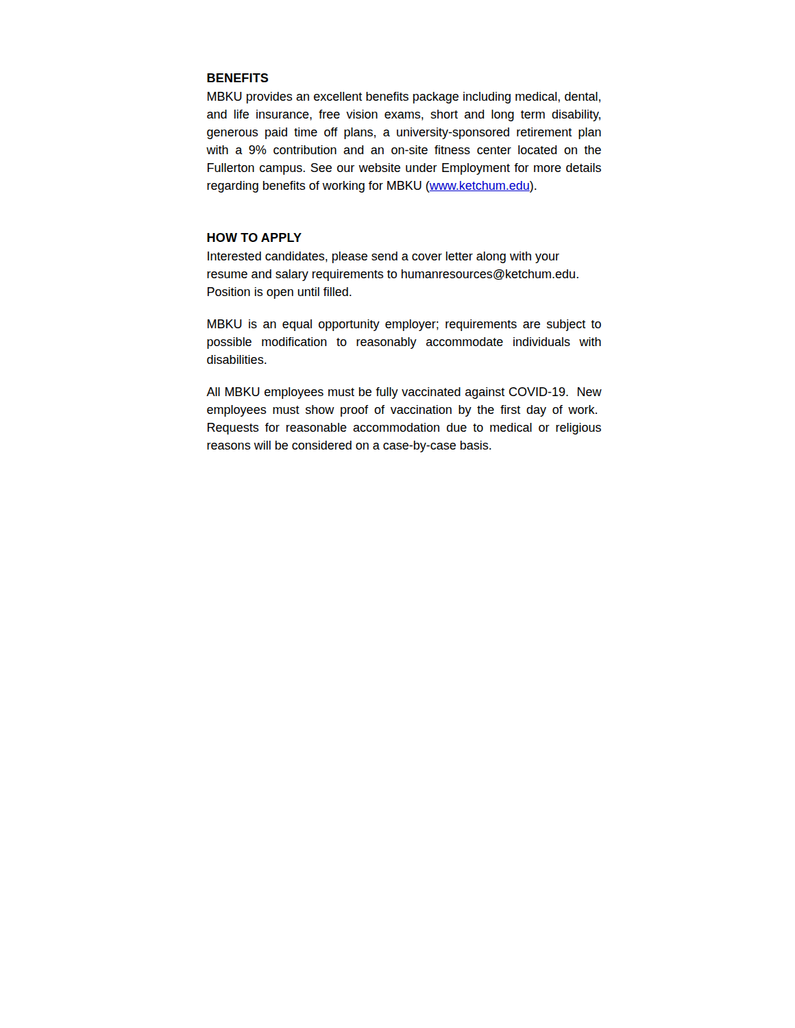BENEFITS
MBKU provides an excellent benefits package including medical, dental, and life insurance, free vision exams, short and long term disability, generous paid time off plans, a university-sponsored retirement plan with a 9% contribution and an on-site fitness center located on the Fullerton campus. See our website under Employment for more details regarding benefits of working for MBKU (www.ketchum.edu).
HOW TO APPLY
Interested candidates, please send a cover letter along with your resume and salary requirements to humanresources@ketchum.edu. Position is open until filled.
MBKU is an equal opportunity employer; requirements are subject to possible modification to reasonably accommodate individuals with disabilities.
All MBKU employees must be fully vaccinated against COVID-19. New employees must show proof of vaccination by the first day of work. Requests for reasonable accommodation due to medical or religious reasons will be considered on a case-by-case basis.